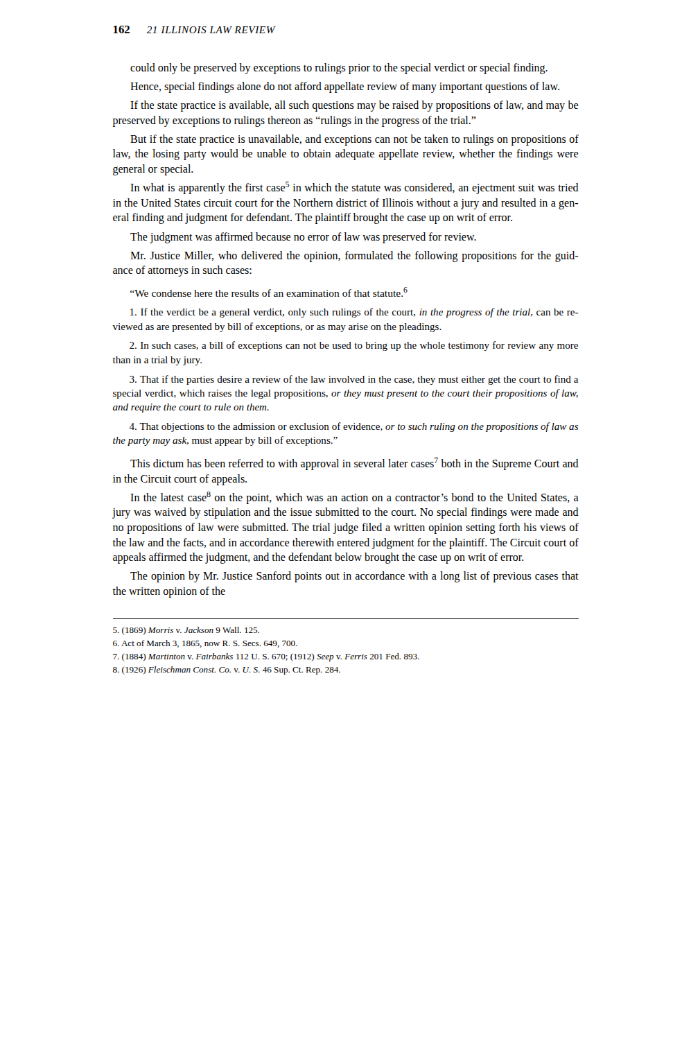162 21 Illinois Law Review
could only be preserved by exceptions to rulings prior to the special verdict or special finding.
Hence, special findings alone do not afford appellate review of many important questions of law.
If the state practice is available, all such questions may be raised by propositions of law, and may be preserved by exceptions to rulings thereon as “rulings in the progress of the trial.”
But if the state practice is unavailable, and exceptions can not be taken to rulings on propositions of law, the losing party would be unable to obtain adequate appellate review, whether the findings were general or special.
In what is apparently the first case5 in which the statute was considered, an ejectment suit was tried in the United States circuit court for the Northern district of Illinois without a jury and resulted in a general finding and judgment for defendant. The plaintiff brought the case up on writ of error.
The judgment was affirmed because no error of law was preserved for review.
Mr. Justice Miller, who delivered the opinion, formulated the following propositions for the guidance of attorneys in such cases:
“We condense here the results of an examination of that statute.6
1. If the verdict be a general verdict, only such rulings of the court, in the progress of the trial, can be reviewed as are presented by bill of exceptions, or as may arise on the pleadings.
2. In such cases, a bill of exceptions can not be used to bring up the whole testimony for review any more than in a trial by jury.
3. That if the parties desire a review of the law involved in the case, they must either get the court to find a special verdict, which raises the legal propositions, or they must present to the court their propositions of law, and require the court to rule on them.
4. That objections to the admission or exclusion of evidence, or to such ruling on the propositions of law as the party may ask, must appear by bill of exceptions.”
This dictum has been referred to with approval in several later cases7 both in the Supreme Court and in the Circuit court of appeals.
In the latest case8 on the point, which was an action on a contractor’s bond to the United States, a jury was waived by stipulation and the issue submitted to the court. No special findings were made and no propositions of law were submitted. The trial judge filed a written opinion setting forth his views of the law and the facts, and in accordance therewith entered judgment for the plaintiff. The Circuit court of appeals affirmed the judgment, and the defendant below brought the case up on writ of error.
The opinion by Mr. Justice Sanford points out in accordance with a long list of previous cases that the written opinion of the
5. (1869) Morris v. Jackson 9 Wall. 125.
6. Act of March 3, 1865, now R. S. Secs. 649, 700.
7. (1884) Martinton v. Fairbanks 112 U. S. 670; (1912) Seep v. Ferris 201 Fed. 893.
8. (1926) Fleischman Const. Co. v. U. S. 46 Sup. Ct. Rep. 284.